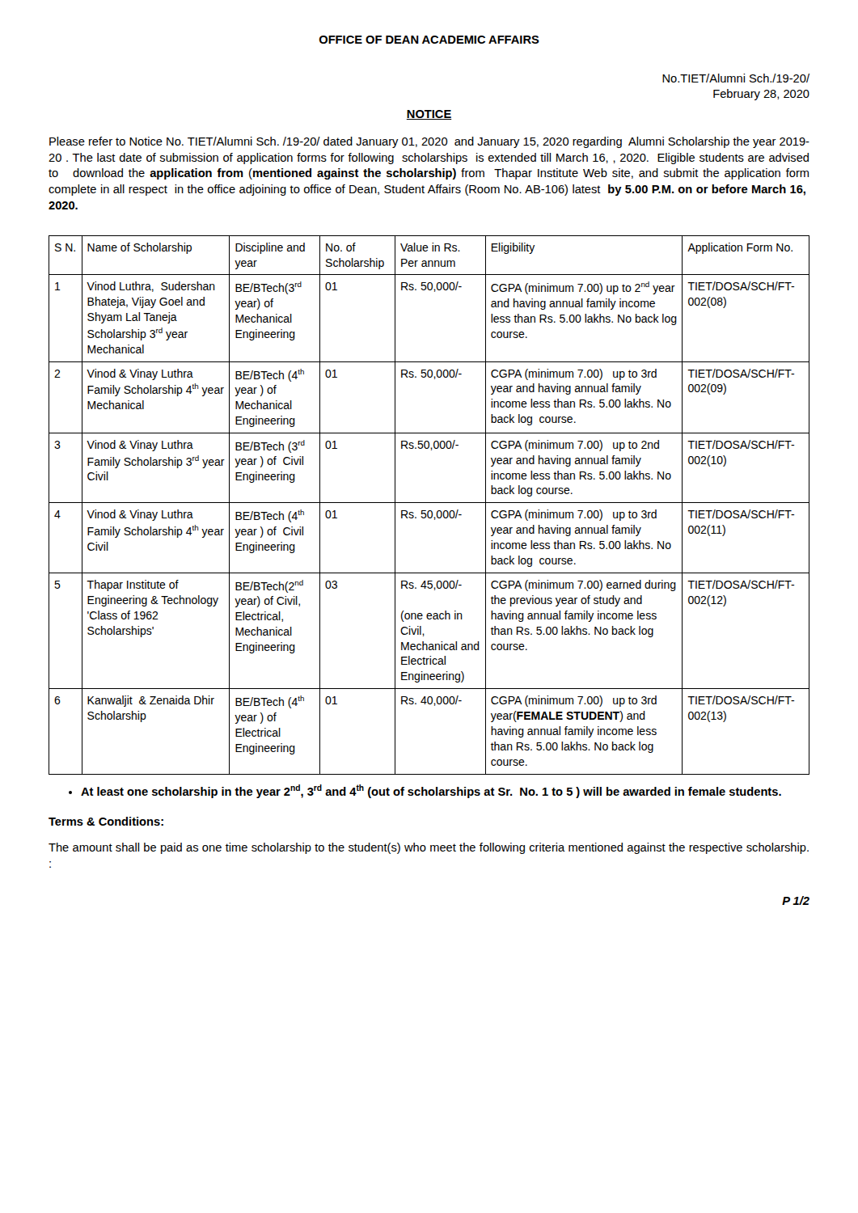OFFICE OF DEAN ACADEMIC AFFAIRS
No.TIET/Alumni Sch./19-20/
February 28, 2020
NOTICE
Please refer to Notice No. TIET/Alumni Sch. /19-20/ dated January 01, 2020 and January 15, 2020 regarding Alumni Scholarship the year 2019-20 . The last date of submission of application forms for following scholarships is extended till March 16, , 2020. Eligible students are advised to download the application from (mentioned against the scholarship) from Thapar Institute Web site, and submit the application form complete in all respect in the office adjoining to office of Dean, Student Affairs (Room No. AB-106) latest by 5.00 P.M. on or before March 16, 2020.
| S N. | Name of Scholarship | Discipline and year | No. of Scholarship | Value in Rs. Per annum | Eligibility | Application Form No. |
| --- | --- | --- | --- | --- | --- | --- |
| 1 | Vinod Luthra, Sudershan Bhateja, Vijay Goel and Shyam Lal Taneja Scholarship 3 rd year Mechanical | BE/BTech(3 rd year) of Mechanical Engineering | 01 | Rs. 50,000/- | CGPA (minimum 7.00) up to 2 nd year and having annual family income less than Rs. 5.00 lakhs. No back log course. | TIET/DOSA/SCH/FT-002(08) |
| 2 | Vinod & Vinay Luthra Family Scholarship 4 th year Mechanical | BE/BTech (4 th year ) of Mechanical Engineering | 01 | Rs. 50,000/- | CGPA (minimum 7.00) up to 3rd year and having annual family income less than Rs. 5.00 lakhs. No back log course. | TIET/DOSA/SCH/FT-002(09) |
| 3 | Vinod & Vinay Luthra Family Scholarship 3 rd year Civil | BE/BTech (3 rd year ) of Civil Engineering | 01 | Rs.50,000/- | CGPA (minimum 7.00) up to 2nd year and having annual family income less than Rs. 5.00 lakhs. No back log course. | TIET/DOSA/SCH/FT-002(10) |
| 4 | Vinod & Vinay Luthra Family Scholarship 4 th year Civil | BE/BTech (4 th year ) of Civil Engineering | 01 | Rs. 50,000/- | CGPA (minimum 7.00) up to 3rd year and having annual family income less than Rs. 5.00 lakhs. No back log course. | TIET/DOSA/SCH/FT-002(11) |
| 5 | Thapar Institute of Engineering & Technology 'Class of 1962 Scholarships' | BE/BTech(2 nd year) of Civil, Electrical, Mechanical Engineering | 03 | Rs. 45,000/- (one each in Civil, Mechanical and Electrical Engineering) | CGPA (minimum 7.00) earned during the previous year of study and having annual family income less than Rs. 5.00 lakhs. No back log course. | TIET/DOSA/SCH/FT-002(12) |
| 6 | Kanwaljit & Zenaida Dhir Scholarship | BE/BTech (4 th year ) of Electrical Engineering | 01 | Rs. 40,000/- | CGPA (minimum 7.00) up to 3rd year( FEMALE STUDENT ) and having annual family income less than Rs. 5.00 lakhs. No back log course. | TIET/DOSA/SCH/FT-002(13) |
At least one scholarship in the year 2nd, 3rd and 4th (out of scholarships at Sr. No. 1 to 5 ) will be awarded in female students.
Terms & Conditions:
The amount shall be paid as one time scholarship to the student(s) who meet the following criteria mentioned against the respective scholarship. :
P 1/2